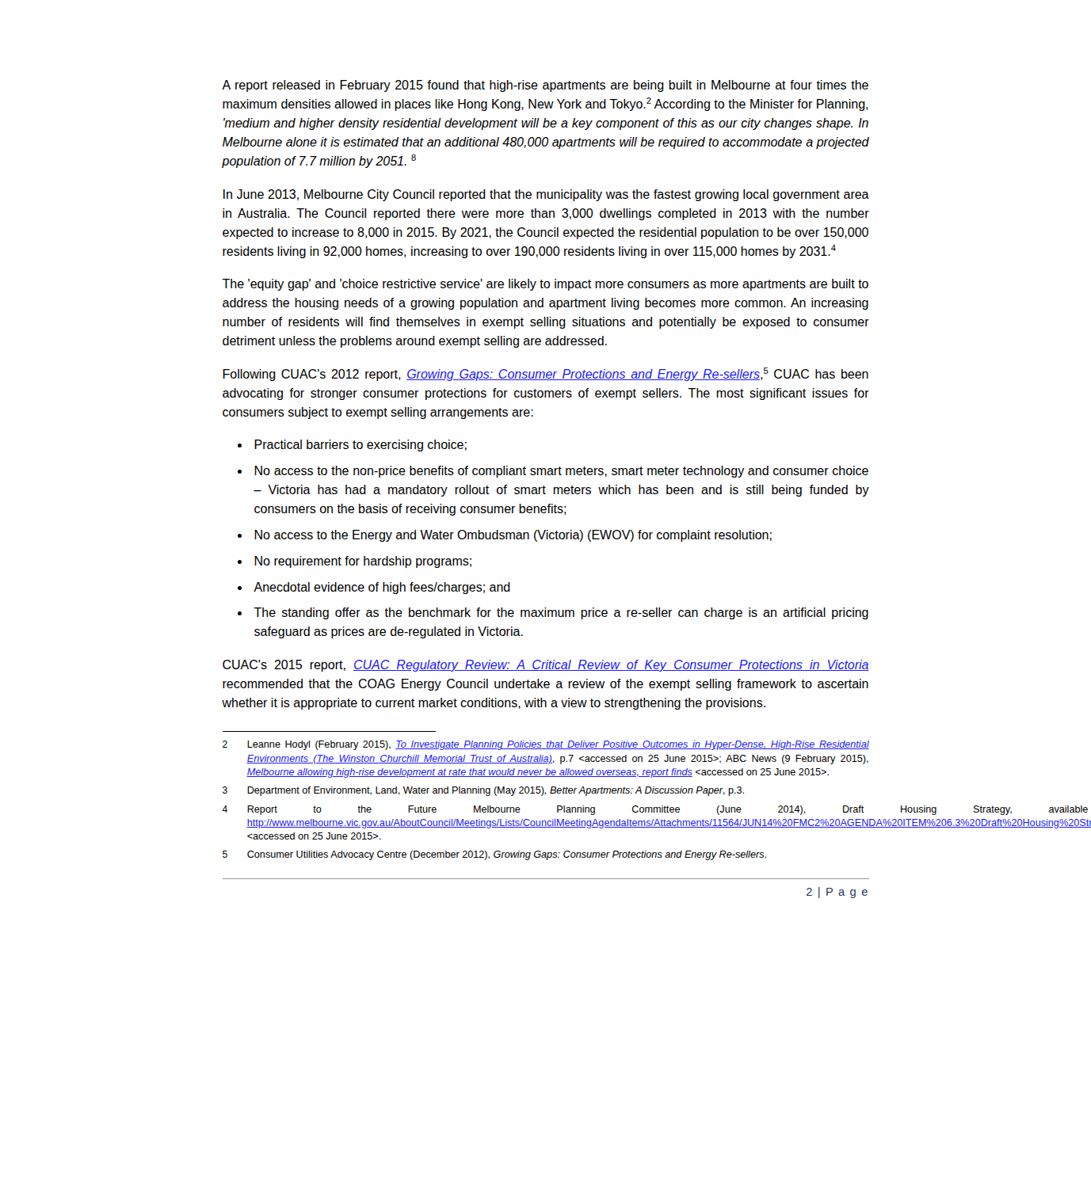A report released in February 2015 found that high-rise apartments are being built in Melbourne at four times the maximum densities allowed in places like Hong Kong, New York and Tokyo.2 According to the Minister for Planning, 'medium and higher density residential development will be a key component of this as our city changes shape. In Melbourne alone it is estimated that an additional 480,000 apartments will be required to accommodate a projected population of 7.7 million by 2051. 8
In June 2013, Melbourne City Council reported that the municipality was the fastest growing local government area in Australia. The Council reported there were more than 3,000 dwellings completed in 2013 with the number expected to increase to 8,000 in 2015. By 2021, the Council expected the residential population to be over 150,000 residents living in 92,000 homes, increasing to over 190,000 residents living in over 115,000 homes by 2031.4
The 'equity gap' and 'choice restrictive service' are likely to impact more consumers as more apartments are built to address the housing needs of a growing population and apartment living becomes more common. An increasing number of residents will find themselves in exempt selling situations and potentially be exposed to consumer detriment unless the problems around exempt selling are addressed.
Following CUAC's 2012 report, Growing Gaps: Consumer Protections and Energy Re-sellers,5 CUAC has been advocating for stronger consumer protections for customers of exempt sellers. The most significant issues for consumers subject to exempt selling arrangements are:
Practical barriers to exercising choice;
No access to the non-price benefits of compliant smart meters, smart meter technology and consumer choice – Victoria has had a mandatory rollout of smart meters which has been and is still being funded by consumers on the basis of receiving consumer benefits;
No access to the Energy and Water Ombudsman (Victoria) (EWOV) for complaint resolution;
No requirement for hardship programs;
Anecdotal evidence of high fees/charges; and
The standing offer as the benchmark for the maximum price a re-seller can charge is an artificial pricing safeguard as prices are de-regulated in Victoria.
CUAC's 2015 report, CUAC Regulatory Review: A Critical Review of Key Consumer Protections in Victoria recommended that the COAG Energy Council undertake a review of the exempt selling framework to ascertain whether it is appropriate to current market conditions, with a view to strengthening the provisions.
2
Leanne Hodyl (February 2015), To Investigate Planning Policies that Deliver Positive Outcomes in Hyper-Dense, High-Rise Residential Environments (The Winston Churchill Memorial Trust of Australia), p.7 <accessed on 25 June 2015>; ABC News (9 February 2015), Melbourne allowing high-rise development at rate that would never be allowed overseas, report finds <accessed on 25 June 2015>.
3
Department of Environment, Land, Water and Planning (May 2015), Better Apartments: A Discussion Paper, p.3.
4
Report to the Future Melbourne Planning Committee (June 2014), Draft Housing Strategy, available at http://www.melbourne.vic.gov.au/AboutCouncil/Meetings/Lists/CouncilMeetingAgendaItems/Attachments/11564/JUN14%20FMC2%20AGENDA%20ITEM%206.3%20Draft%20Housing%20Strategy.pdf <accessed on 25 June 2015>.
5
Consumer Utilities Advocacy Centre (December 2012), Growing Gaps: Consumer Protections and Energy Re-sellers.
2 | P a g e